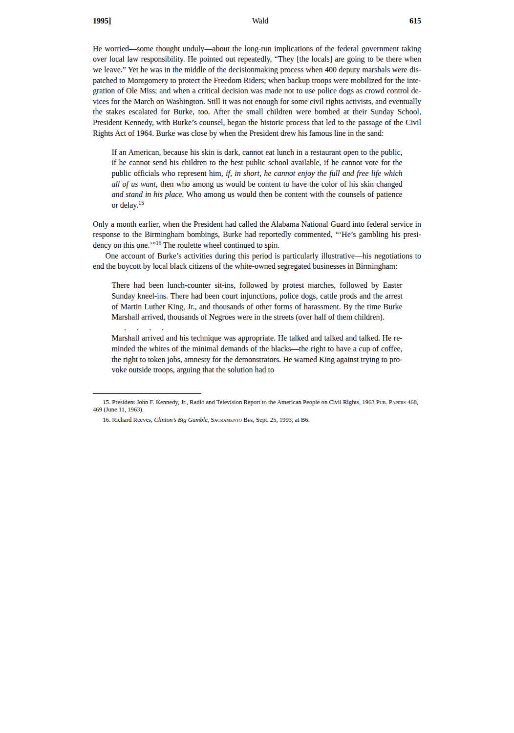1995] Wald 615
He worried—some thought unduly—about the long-run implications of the federal government taking over local law responsibility. He pointed out repeatedly, “They [the locals] are going to be there when we leave.” Yet he was in the middle of the decisionmaking process when 400 deputy marshals were dispatched to Montgomery to protect the Freedom Riders; when backup troops were mobilized for the integration of Ole Miss; and when a critical decision was made not to use police dogs as crowd control devices for the March on Washington. Still it was not enough for some civil rights activists, and eventually the stakes escalated for Burke, too. After the small children were bombed at their Sunday School, President Kennedy, with Burke’s counsel, began the historic process that led to the passage of the Civil Rights Act of 1964. Burke was close by when the President drew his famous line in the sand:
If an American, because his skin is dark, cannot eat lunch in a restaurant open to the public, if he cannot send his children to the best public school available, if he cannot vote for the public officials who represent him, if, in short, he cannot enjoy the full and free life which all of us want, then who among us would be content to have the color of his skin changed and stand in his place. Who among us would then be content with the counsels of patience or delay.15
Only a month earlier, when the President had called the Alabama National Guard into federal service in response to the Birmingham bombings, Burke had reportedly commented, “‘He’s gambling his presidency on this one.’”16 The roulette wheel continued to spin.
One account of Burke’s activities during this period is particularly illustrative—his negotiations to end the boycott by local black citizens of the white-owned segregated businesses in Birmingham:
There had been lunch-counter sit-ins, followed by protest marches, followed by Easter Sunday kneel-ins. There had been court injunctions, police dogs, cattle prods and the arrest of Martin Luther King, Jr., and thousands of other forms of harassment. By the time Burke Marshall arrived, thousands of Negroes were in the streets (over half of them children).
. . . .
Marshall arrived and his technique was appropriate. He talked and talked and talked. He reminded the whites of the minimal demands of the blacks—the right to have a cup of coffee, the right to token jobs, amnesty for the demonstrators. He warned King against trying to provoke outside troops, arguing that the solution had to
15. President John F. Kennedy, Jr., Radio and Television Report to the American People on Civil Rights, 1963 Pub. Papers 468, 469 (June 11, 1963).
16. Richard Reeves, Clinton’s Big Gamble, Sacramento Bee, Sept. 25, 1993, at B6.